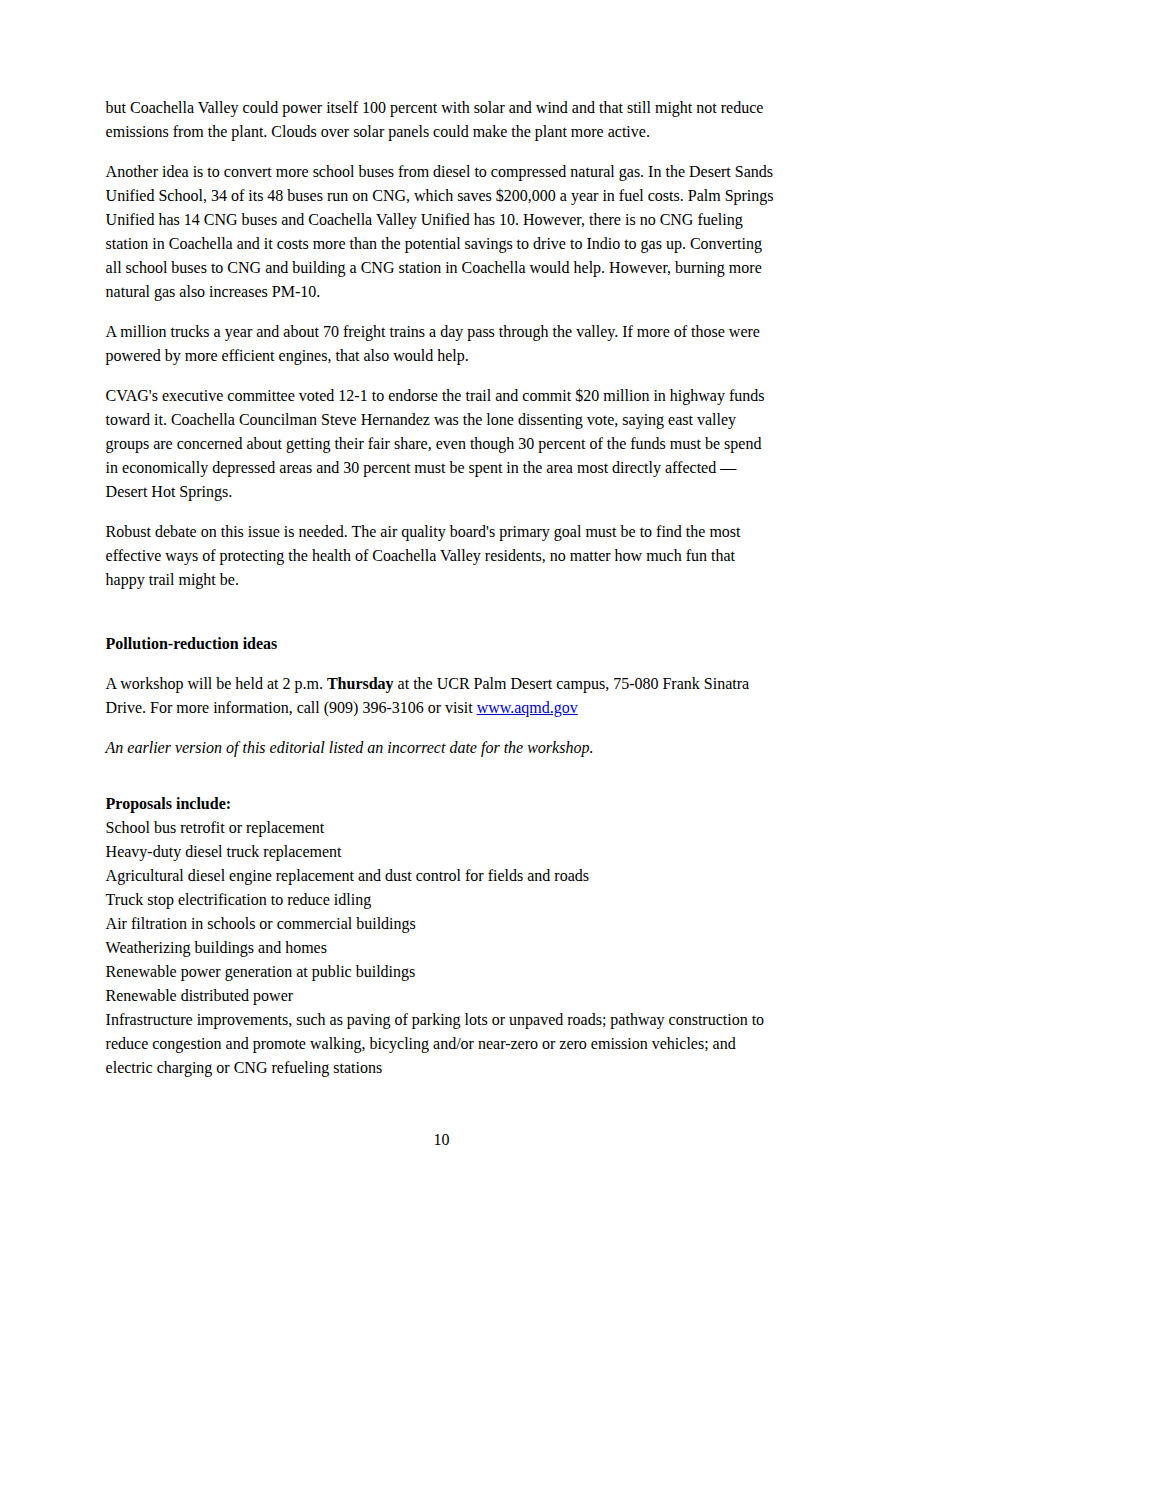but Coachella Valley could power itself 100 percent with solar and wind and that still might not reduce emissions from the plant. Clouds over solar panels could make the plant more active.
Another idea is to convert more school buses from diesel to compressed natural gas. In the Desert Sands Unified School, 34 of its 48 buses run on CNG, which saves $200,000 a year in fuel costs. Palm Springs Unified has 14 CNG buses and Coachella Valley Unified has 10. However, there is no CNG fueling station in Coachella and it costs more than the potential savings to drive to Indio to gas up. Converting all school buses to CNG and building a CNG station in Coachella would help. However, burning more natural gas also increases PM-10.
A million trucks a year and about 70 freight trains a day pass through the valley. If more of those were powered by more efficient engines, that also would help.
CVAG's executive committee voted 12-1 to endorse the trail and commit $20 million in highway funds toward it. Coachella Councilman Steve Hernandez was the lone dissenting vote, saying east valley groups are concerned about getting their fair share, even though 30 percent of the funds must be spend in economically depressed areas and 30 percent must be spent in the area most directly affected — Desert Hot Springs.
Robust debate on this issue is needed. The air quality board's primary goal must be to find the most effective ways of protecting the health of Coachella Valley residents, no matter how much fun that happy trail might be.
Pollution-reduction ideas
A workshop will be held at 2 p.m. Thursday at the UCR Palm Desert campus, 75-080 Frank Sinatra Drive. For more information, call (909) 396-3106 or visit www.aqmd.gov
An earlier version of this editorial listed an incorrect date for the workshop.
Proposals include:
School bus retrofit or replacement
Heavy-duty diesel truck replacement
Agricultural diesel engine replacement and dust control for fields and roads
Truck stop electrification to reduce idling
Air filtration in schools or commercial buildings
Weatherizing buildings and homes
Renewable power generation at public buildings
Renewable distributed power
Infrastructure improvements, such as paving of parking lots or unpaved roads; pathway construction to reduce congestion and promote walking, bicycling and/or near-zero or zero emission vehicles; and electric charging or CNG refueling stations
10